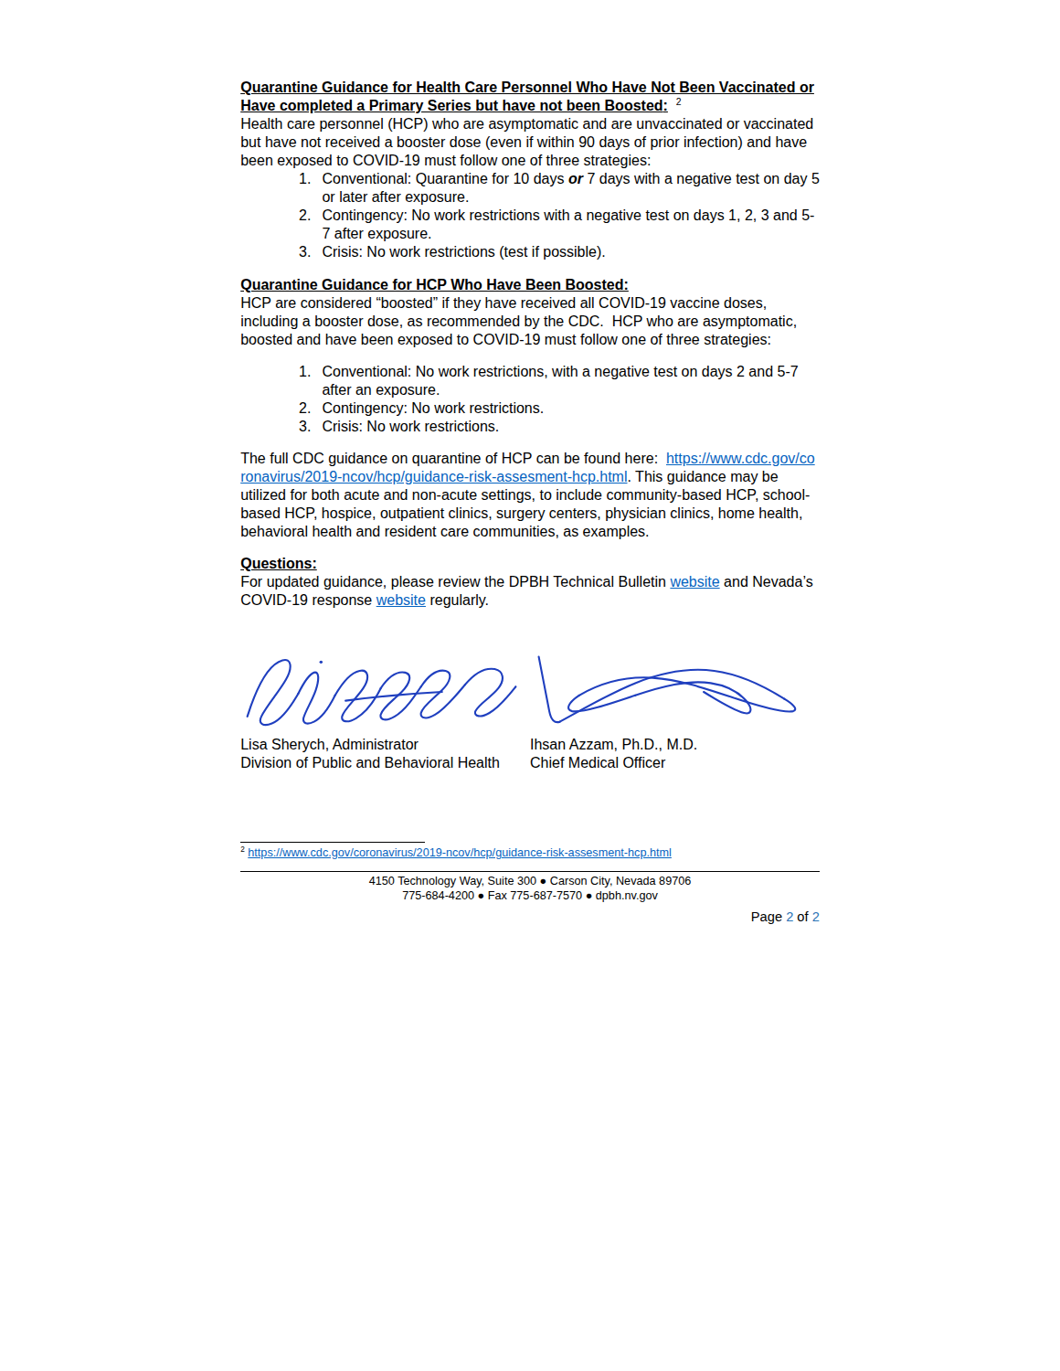Quarantine Guidance for Health Care Personnel Who Have Not Been Vaccinated or Have completed a Primary Series but have not been Boosted: 2
Health care personnel (HCP) who are asymptomatic and are unvaccinated or vaccinated but have not received a booster dose (even if within 90 days of prior infection) and have been exposed to COVID-19 must follow one of three strategies:
Conventional: Quarantine for 10 days or 7 days with a negative test on day 5 or later after exposure.
Contingency: No work restrictions with a negative test on days 1, 2, 3 and 5-7 after exposure.
Crisis: No work restrictions (test if possible).
Quarantine Guidance for HCP Who Have Been Boosted:
HCP are considered “boosted” if they have received all COVID-19 vaccine doses, including a booster dose, as recommended by the CDC. HCP who are asymptomatic, boosted and have been exposed to COVID-19 must follow one of three strategies:
Conventional: No work restrictions, with a negative test on days 2 and 5-7 after an exposure.
Contingency: No work restrictions.
Crisis: No work restrictions.
The full CDC guidance on quarantine of HCP can be found here: https://www.cdc.gov/coronavirus/2019-ncov/hcp/guidance-risk-assesment-hcp.html. This guidance may be utilized for both acute and non-acute settings, to include community-based HCP, school-based HCP, hospice, outpatient clinics, surgery centers, physician clinics, home health, behavioral health and resident care communities, as examples.
Questions:
For updated guidance, please review the DPBH Technical Bulletin website and Nevada’s COVID-19 response website regularly.
| Lisa Sherych, Administrator Division of Public and Behavioral Health | Ihsan Azzam, Ph.D., M.D. Chief Medical Officer |
2 https://www.cdc.gov/coronavirus/2019-ncov/hcp/guidance-risk-assesment-hcp.html
4150 Technology Way, Suite 300 ● Carson City, Nevada 89706
775-684-4200 ● Fax 775-687-7570 ● dpbh.nv.gov
Page 2 of 2